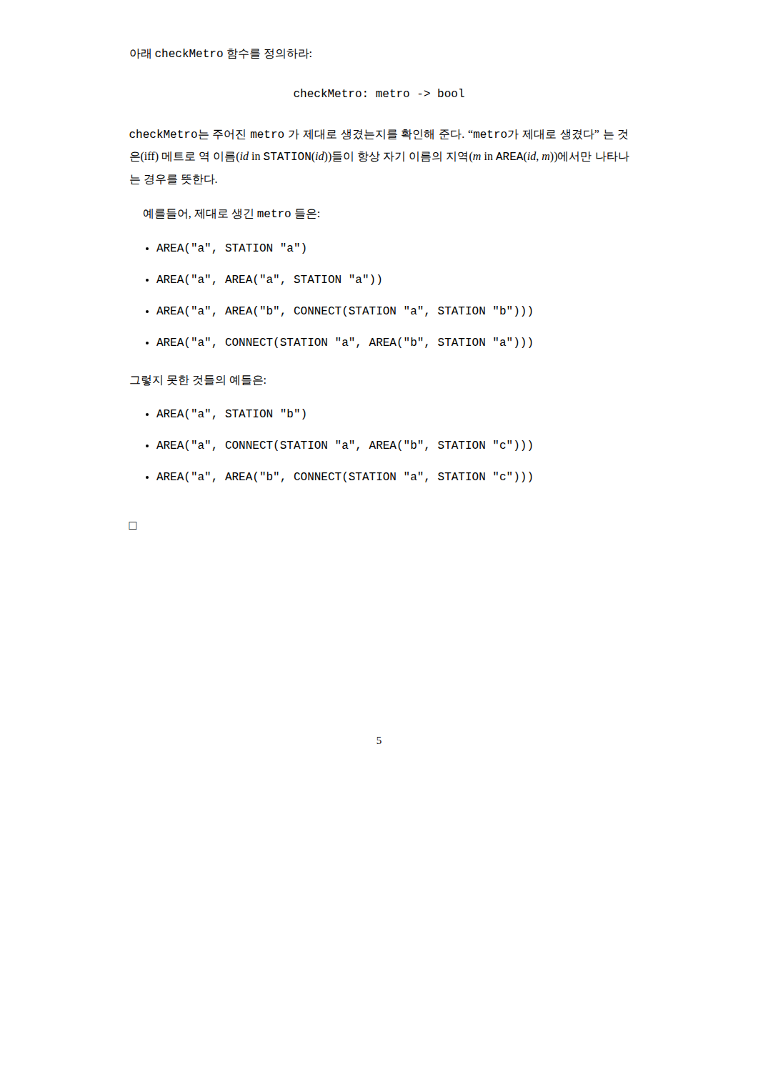아래 checkMetro 함수를 정의하라:
checkMetro: metro -> bool
checkMetro는 주어진 metro 가 제대로 생겼는지를 확인해 준다. “metro가 제대로 생겼다” 는 것은(iff) 메트로 역 이름(id in STATION(id))들이 항상 자기 이름의 지역(m in AREA(id, m))에서만 나타나는 경우를 뜻한다.
예를들어, 제대로 생긴 metro 들은:
AREA("a", STATION "a")
AREA("a", AREA("a", STATION "a"))
AREA("a", AREA("b", CONNECT(STATION "a", STATION "b")))
AREA("a", CONNECT(STATION "a", AREA("b", STATION "a")))
그렇지 못한 것들의 예들은:
AREA("a", STATION "b")
AREA("a", CONNECT(STATION "a", AREA("b", STATION "c")))
AREA("a", AREA("b", CONNECT(STATION "a", STATION "c")))
□
5